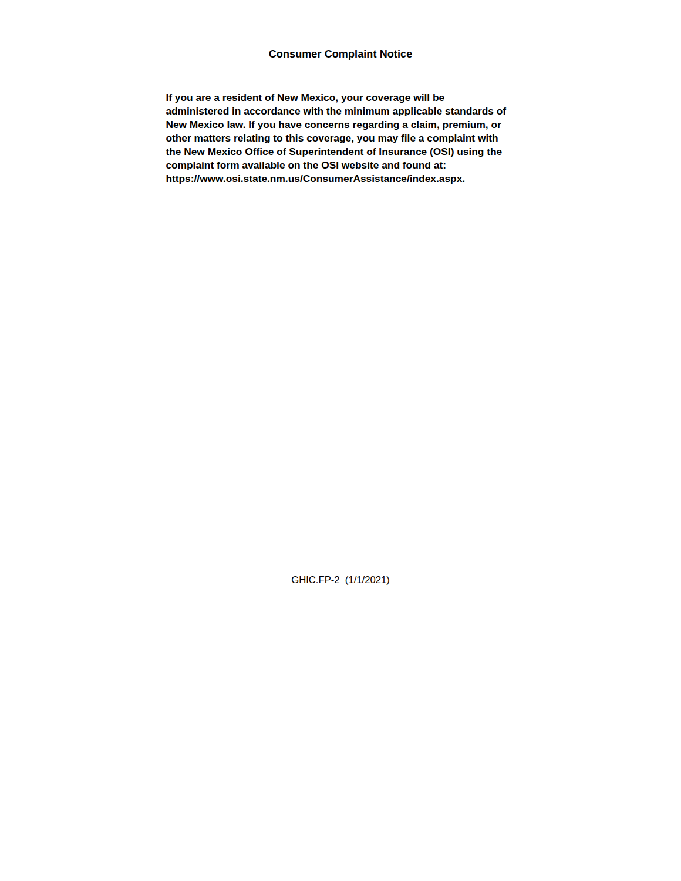Consumer Complaint Notice
If you are a resident of New Mexico, your coverage will be administered in accordance with the minimum applicable standards of New Mexico law. If you have concerns regarding a claim, premium, or other matters relating to this coverage, you may file a complaint with the New Mexico Office of Superintendent of Insurance (OSI) using the complaint form available on the OSI website and found at: https://www.osi.state.nm.us/ConsumerAssistance/index.aspx.
GHIC.FP-2 (1/1/2021)